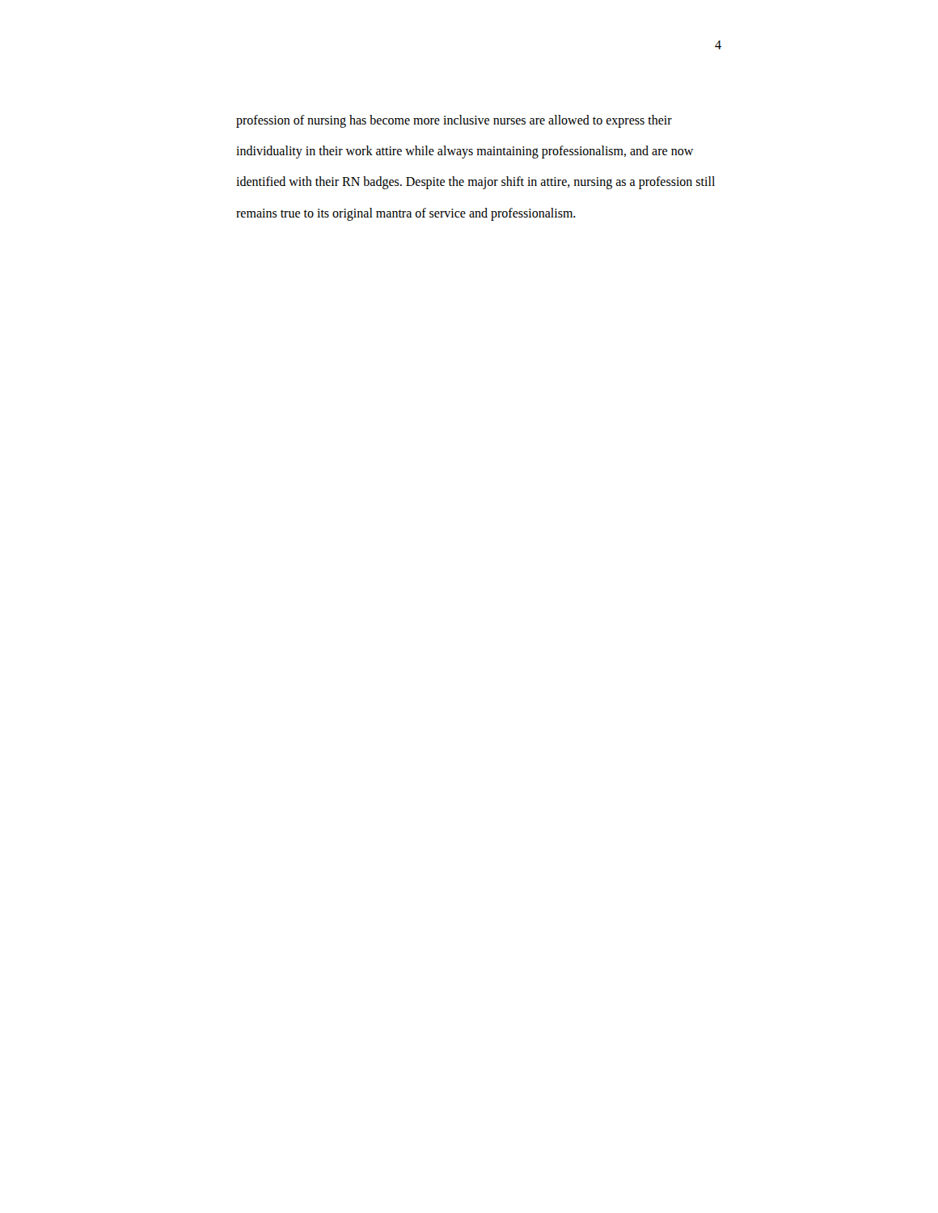4
profession of nursing has become more inclusive nurses are allowed to express their individuality in their work attire while always maintaining professionalism, and are now identified with their RN badges. Despite the major shift in attire, nursing as a profession still remains true to its original mantra of service and professionalism.